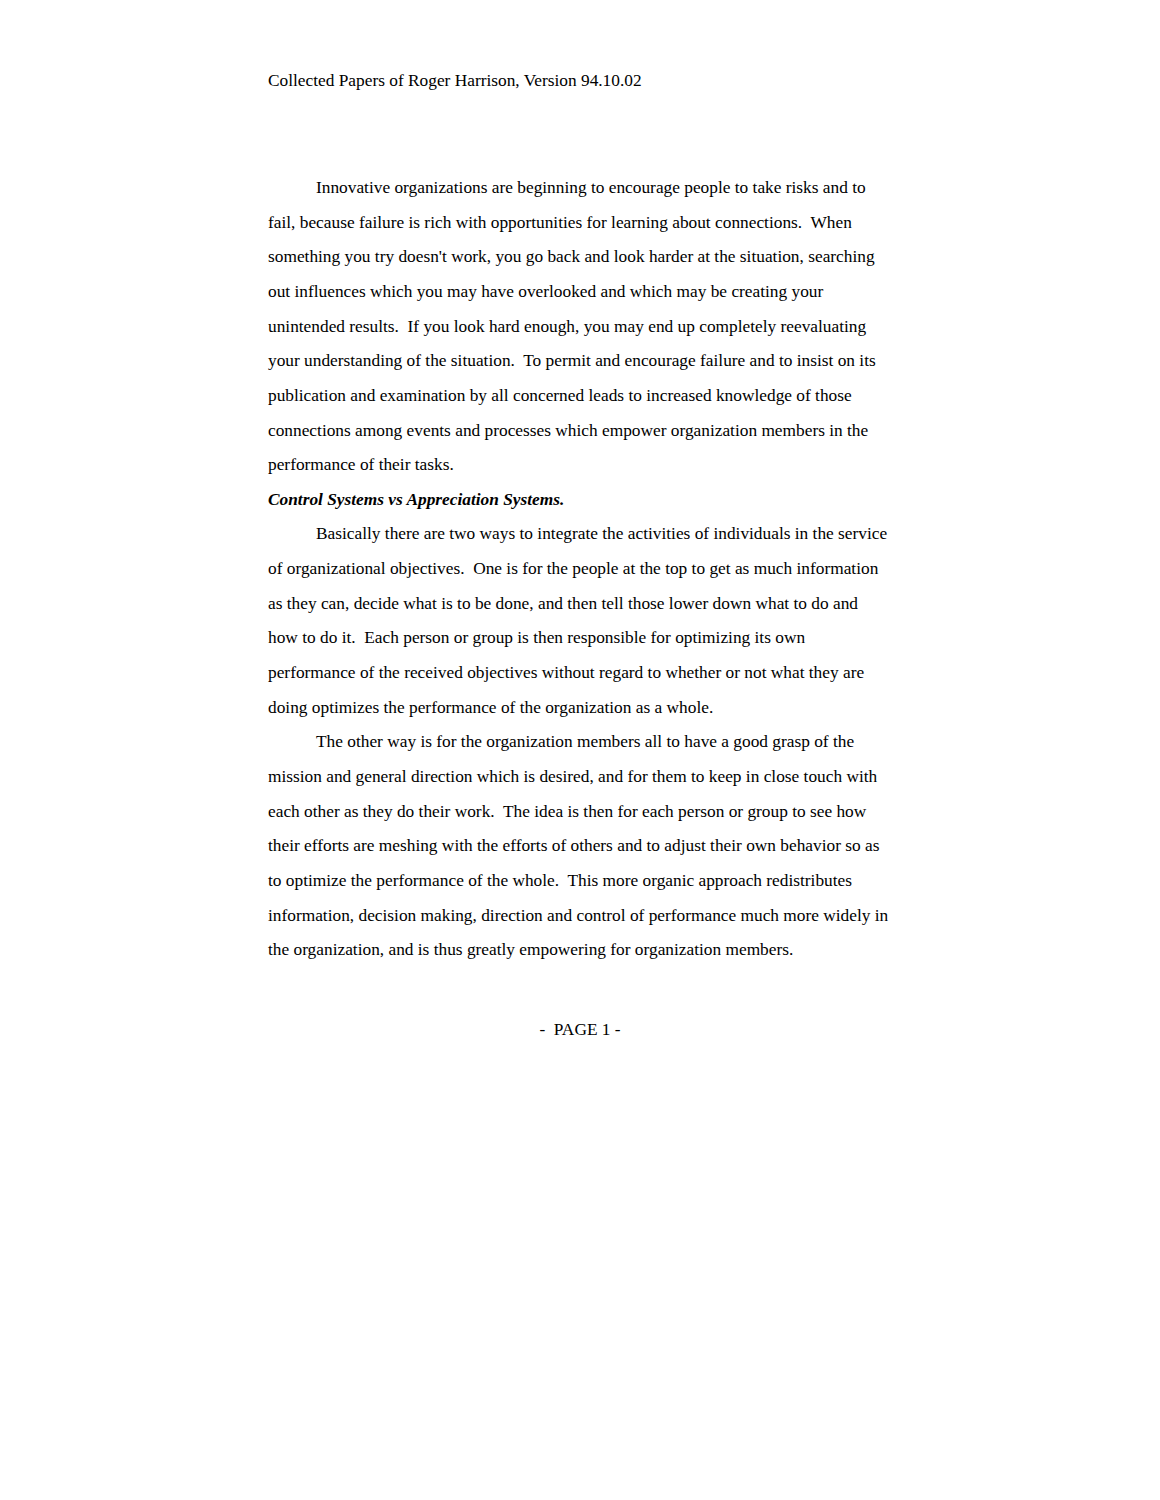Collected Papers of Roger Harrison, Version 94.10.02
Innovative organizations are beginning to encourage people to take risks and to fail, because failure is rich with opportunities for learning about connections. When something you try doesn't work, you go back and look harder at the situation, searching out influences which you may have overlooked and which may be creating your unintended results. If you look hard enough, you may end up completely reevaluating your understanding of the situation. To permit and encourage failure and to insist on its publication and examination by all concerned leads to increased knowledge of those connections among events and processes which empower organization members in the performance of their tasks.
Control Systems vs Appreciation Systems.
Basically there are two ways to integrate the activities of individuals in the service of organizational objectives. One is for the people at the top to get as much information as they can, decide what is to be done, and then tell those lower down what to do and how to do it. Each person or group is then responsible for optimizing its own performance of the received objectives without regard to whether or not what they are doing optimizes the performance of the organization as a whole.
The other way is for the organization members all to have a good grasp of the mission and general direction which is desired, and for them to keep in close touch with each other as they do their work. The idea is then for each person or group to see how their efforts are meshing with the efforts of others and to adjust their own behavior so as to optimize the performance of the whole. This more organic approach redistributes information, decision making, direction and control of performance much more widely in the organization, and is thus greatly empowering for organization members.
- PAGE 1 -